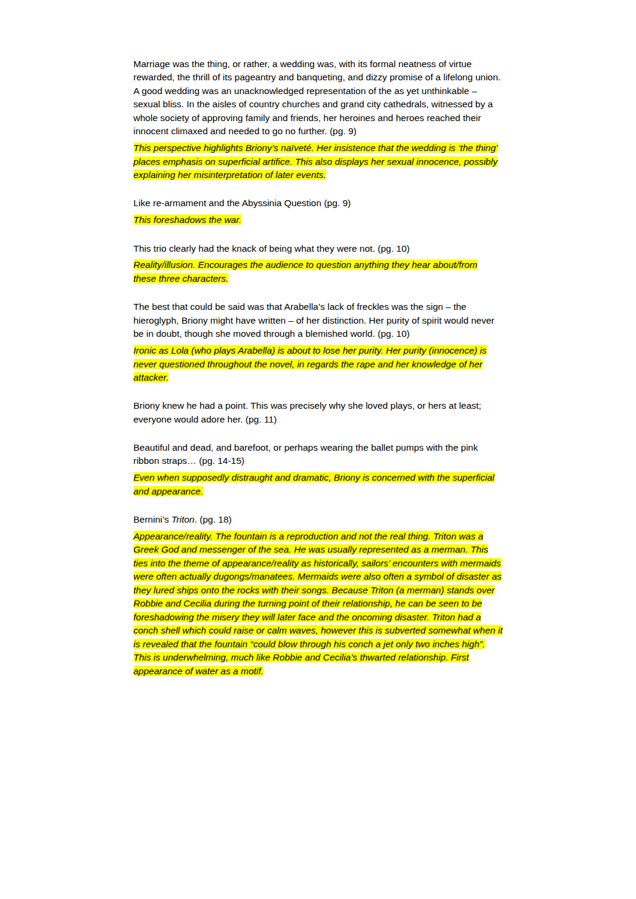Marriage was the thing, or rather, a wedding was, with its formal neatness of virtue rewarded, the thrill of its pageantry and banqueting, and dizzy promise of a lifelong union. A good wedding was an unacknowledged representation of the as yet unthinkable – sexual bliss. In the aisles of country churches and grand city cathedrals, witnessed by a whole society of approving family and friends, her heroines and heroes reached their innocent climaxed and needed to go no further. (pg. 9)
This perspective highlights Briony’s naïveté. Her insistence that the wedding is ‘the thing’ places emphasis on superficial artifice. This also displays her sexual innocence, possibly explaining her misinterpretation of later events.
Like re-armament and the Abyssinia Question (pg. 9)
This foreshadows the war.
This trio clearly had the knack of being what they were not. (pg. 10)
Reality/illusion. Encourages the audience to question anything they hear about/from these three characters.
The best that could be said was that Arabella’s lack of freckles was the sign – the hieroglyph, Briony might have written – of her distinction. Her purity of spirit would never be in doubt, though she moved through a blemished world. (pg. 10)
Ironic as Lola (who plays Arabella) is about to lose her purity. Her purity (innocence) is never questioned throughout the novel, in regards the rape and her knowledge of her attacker.
Briony knew he had a point. This was precisely why she loved plays, or hers at least; everyone would adore her. (pg. 11)
Beautiful and dead, and barefoot, or perhaps wearing the ballet pumps with the pink ribbon straps… (pg. 14-15)
Even when supposedly distraught and dramatic, Briony is concerned with the superficial and appearance.
Bernini’s Triton. (pg. 18)
Appearance/reality. The fountain is a reproduction and not the real thing. Triton was a Greek God and messenger of the sea. He was usually represented as a merman. This ties into the theme of appearance/reality as historically, sailors’ encounters with mermaids were often actually dugongs/manatees. Mermaids were also often a symbol of disaster as they lured ships onto the rocks with their songs. Because Triton (a merman) stands over Robbie and Cecilia during the turning point of their relationship, he can be seen to be foreshadowing the misery they will later face and the oncoming disaster. Triton had a conch shell which could raise or calm waves, however this is subverted somewhat when it is revealed that the fountain “could blow through his conch a jet only two inches high”. This is underwhelming, much like Robbie and Cecilia’s thwarted relationship. First appearance of water as a motif.